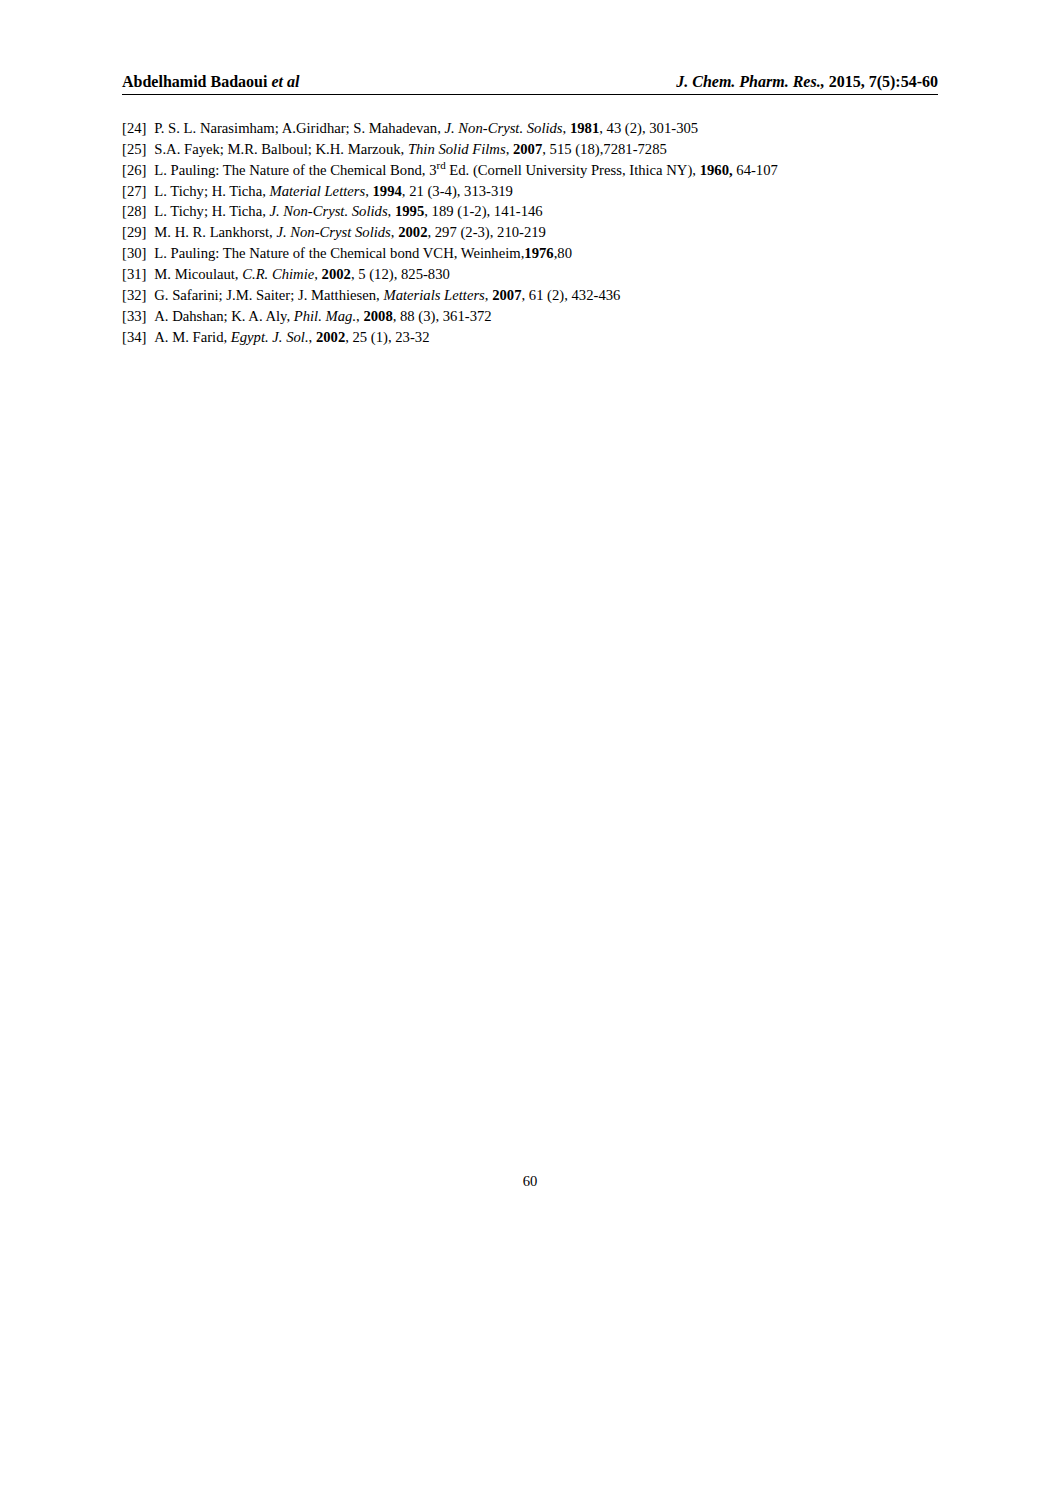Abdelhamid Badaoui et al J. Chem. Pharm. Res., 2015, 7(5):54-60
[24] P. S. L. Narasimham; A.Giridhar; S. Mahadevan, J. Non-Cryst. Solids, 1981, 43 (2), 301-305
[25] S.A. Fayek; M.R. Balboul; K.H. Marzouk, Thin Solid Films, 2007, 515 (18),7281-7285
[26] L. Pauling: The Nature of the Chemical Bond, 3rd Ed. (Cornell University Press, Ithica NY), 1960, 64-107
[27] L. Tichy; H. Ticha, Material Letters, 1994, 21 (3-4), 313-319
[28] L. Tichy; H. Ticha, J. Non-Cryst. Solids, 1995, 189 (1-2), 141-146
[29] M. H. R. Lankhorst, J. Non-Cryst Solids, 2002, 297 (2-3), 210-219
[30] L. Pauling: The Nature of the Chemical bond VCH, Weinheim,1976,80
[31] M. Micoulaut, C.R. Chimie, 2002, 5 (12), 825-830
[32] G. Safarini; J.M. Saiter; J. Matthiesen, Materials Letters, 2007, 61 (2), 432-436
[33] A. Dahshan; K. A. Aly, Phil. Mag., 2008, 88 (3), 361-372
[34] A. M. Farid, Egypt. J. Sol., 2002, 25 (1), 23-32
60